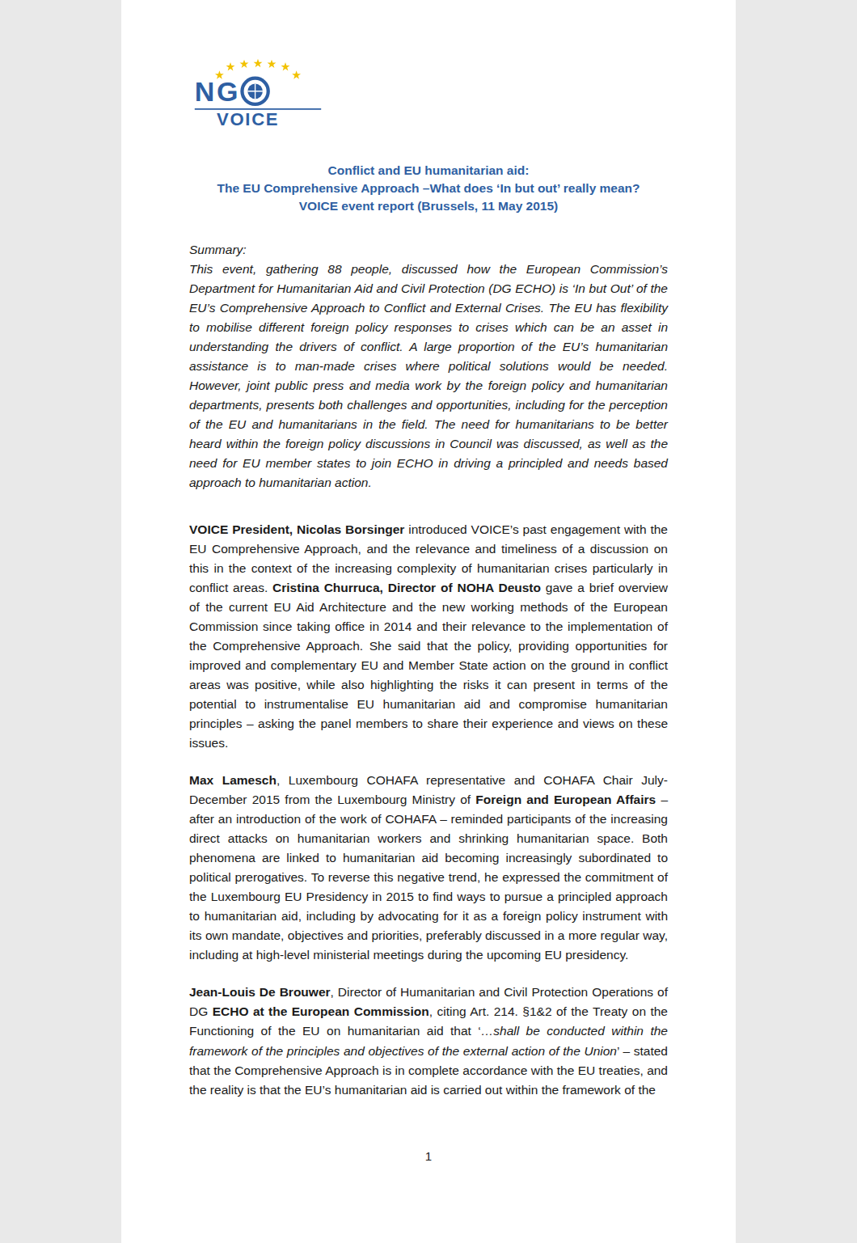N G VOICE
Conflict and EU humanitarian aid: The EU Comprehensive Approach –What does ‘In but out’ really mean? VOICE event report (Brussels, 11 May 2015)
Summary: This event, gathering 88 people, discussed how the European Commission’s Department for Humanitarian Aid and Civil Protection (DG ECHO) is ‘In but Out’ of the EU’s Comprehensive Approach to Conflict and External Crises. The EU has flexibility to mobilise different foreign policy responses to crises which can be an asset in understanding the drivers of conflict. A large proportion of the EU’s humanitarian assistance is to man-made crises where political solutions would be needed. However, joint public press and media work by the foreign policy and humanitarian departments, presents both challenges and opportunities, including for the perception of the EU and humanitarians in the field. The need for humanitarians to be better heard within the foreign policy discussions in Council was discussed, as well as the need for EU member states to join ECHO in driving a principled and needs based approach to humanitarian action.
VOICE President, Nicolas Borsinger introduced VOICE’s past engagement with the EU Comprehensive Approach, and the relevance and timeliness of a discussion on this in the context of the increasing complexity of humanitarian crises particularly in conflict areas. Cristina Churruca, Director of NOHA Deusto gave a brief overview of the current EU Aid Architecture and the new working methods of the European Commission since taking office in 2014 and their relevance to the implementation of the Comprehensive Approach. She said that the policy, providing opportunities for improved and complementary EU and Member State action on the ground in conflict areas was positive, while also highlighting the risks it can present in terms of the potential to instrumentalise EU humanitarian aid and compromise humanitarian principles – asking the panel members to share their experience and views on these issues.
Max Lamesch, Luxembourg COHAFA representative and COHAFA Chair July-December 2015 from the Luxembourg Ministry of Foreign and European Affairs – after an introduction of the work of COHAFA – reminded participants of the increasing direct attacks on humanitarian workers and shrinking humanitarian space. Both phenomena are linked to humanitarian aid becoming increasingly subordinated to political prerogatives. To reverse this negative trend, he expressed the commitment of the Luxembourg EU Presidency in 2015 to find ways to pursue a principled approach to humanitarian aid, including by advocating for it as a foreign policy instrument with its own mandate, objectives and priorities, preferably discussed in a more regular way, including at high-level ministerial meetings during the upcoming EU presidency.
Jean-Louis De Brouwer, Director of Humanitarian and Civil Protection Operations of DG ECHO at the European Commission, citing Art. 214. §1&2 of the Treaty on the Functioning of the EU on humanitarian aid that ‘…shall be conducted within the framework of the principles and objectives of the external action of the Union’ – stated that the Comprehensive Approach is in complete accordance with the EU treaties, and the reality is that the EU’s humanitarian aid is carried out within the framework of the
1